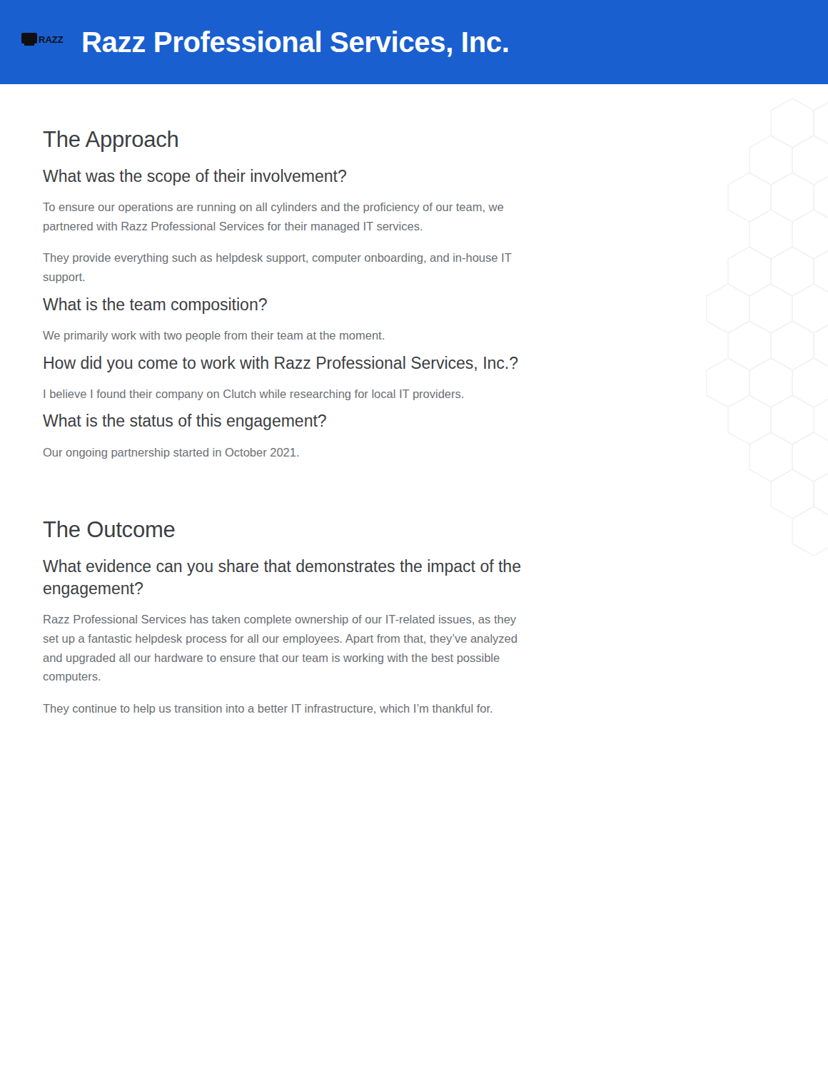RAZZ
Razz Professional Services, Inc.
The Approach
What was the scope of their involvement?
To ensure our operations are running on all cylinders and the proficiency of our team, we partnered with Razz Professional Services for their managed IT services.
They provide everything such as helpdesk support, computer onboarding, and in-house IT support.
What is the team composition?
We primarily work with two people from their team at the moment.
How did you come to work with Razz Professional Services, Inc.?
I believe I found their company on Clutch while researching for local IT providers.
What is the status of this engagement?
Our ongoing partnership started in October 2021.
The Outcome
What evidence can you share that demonstrates the impact of the engagement?
Razz Professional Services has taken complete ownership of our IT-related issues, as they set up a fantastic helpdesk process for all our employees. Apart from that, they’ve analyzed and upgraded all our hardware to ensure that our team is working with the best possible computers.
They continue to help us transition into a better IT infrastructure, which I’m thankful for.